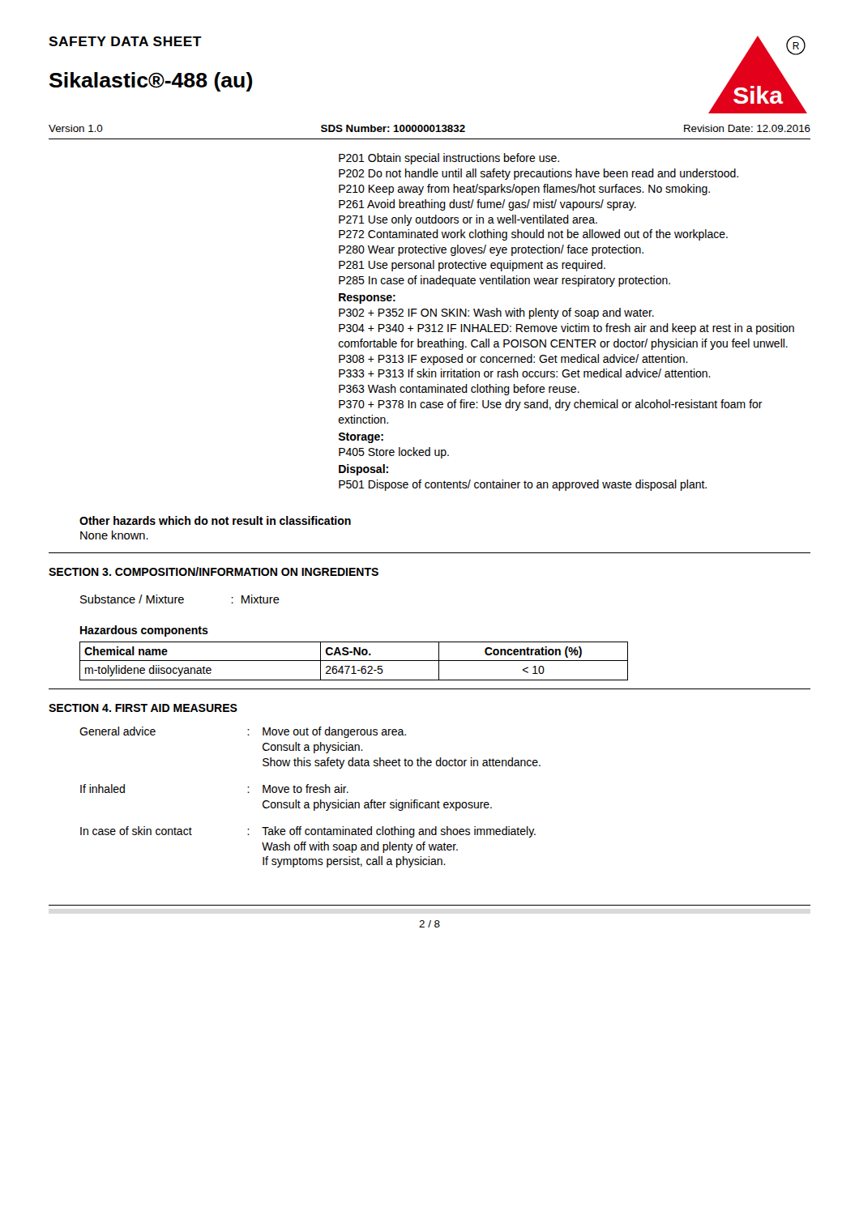SAFETY DATA SHEET
Sikalastic®-488 (au)
Sika R
Version 1.0 SDS Number: 100000013832 Revision Date: 12.09.2016
P201 Obtain special instructions before use.
P202 Do not handle until all safety precautions have been read and understood.
P210 Keep away from heat/sparks/open flames/hot surfaces. No smoking.
P261 Avoid breathing dust/ fume/ gas/ mist/ vapours/ spray.
P271 Use only outdoors or in a well-ventilated area.
P272 Contaminated work clothing should not be allowed out of the workplace.
P280 Wear protective gloves/ eye protection/ face protection.
P281 Use personal protective equipment as required.
P285 In case of inadequate ventilation wear respiratory protection.
Response:
P302 + P352 IF ON SKIN: Wash with plenty of soap and water.
P304 + P340 + P312 IF INHALED: Remove victim to fresh air and keep at rest in a position comfortable for breathing. Call a POISON CENTER or doctor/ physician if you feel unwell.
P308 + P313 IF exposed or concerned: Get medical advice/ attention.
P333 + P313 If skin irritation or rash occurs: Get medical advice/ attention.
P363 Wash contaminated clothing before reuse.
P370 + P378 In case of fire: Use dry sand, dry chemical or alcohol-resistant foam for extinction.
Storage:
P405 Store locked up.
Disposal:
P501 Dispose of contents/ container to an approved waste disposal plant.
Other hazards which do not result in classification
None known.
SECTION 3. COMPOSITION/INFORMATION ON INGREDIENTS
Substance / Mixture : Mixture
Hazardous components
| Chemical name | CAS-No. | Concentration (%) |
| --- | --- | --- |
| m-tolylidene diisocyanate | 26471-62-5 | < 10 |
SECTION 4. FIRST AID MEASURES
| General advice | : | Move out of dangerous area. Consult a physician. Show this safety data sheet to the doctor in attendance. |
| If inhaled | : | Move to fresh air. Consult a physician after significant exposure. |
| In case of skin contact | : | Take off contaminated clothing and shoes immediately. Wash off with soap and plenty of water. If symptoms persist, call a physician. |
2 / 8